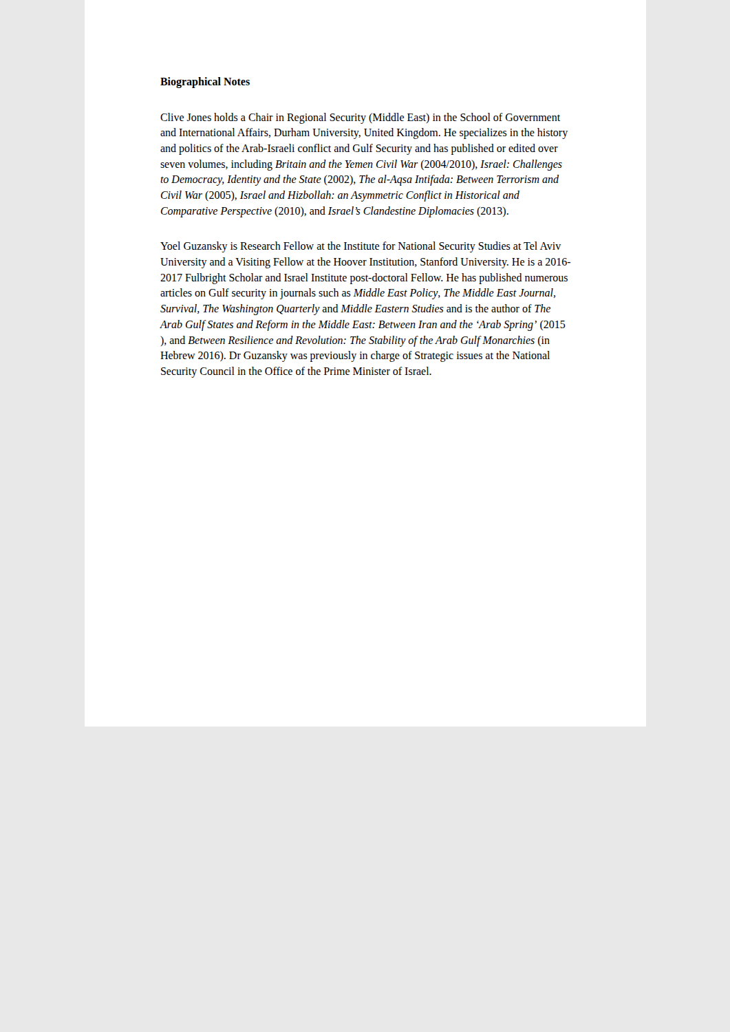Biographical Notes
Clive Jones holds a Chair in Regional Security (Middle East) in the School of Government and International Affairs, Durham University, United Kingdom. He specializes in the history and politics of the Arab-Israeli conflict and Gulf Security and has published or edited over seven volumes, including Britain and the Yemen Civil War (2004/2010), Israel: Challenges to Democracy, Identity and the State (2002), The al-Aqsa Intifada: Between Terrorism and Civil War (2005), Israel and Hizbollah: an Asymmetric Conflict in Historical and Comparative Perspective (2010), and Israel’s Clandestine Diplomacies (2013).
Yoel Guzansky is Research Fellow at the Institute for National Security Studies at Tel Aviv University and a Visiting Fellow at the Hoover Institution, Stanford University. He is a 2016-2017 Fulbright Scholar and Israel Institute post-doctoral Fellow. He has published numerous articles on Gulf security in journals such as Middle East Policy, The Middle East Journal, Survival, The Washington Quarterly and Middle Eastern Studies and is the author of The Arab Gulf States and Reform in the Middle East: Between Iran and the ‘Arab Spring’ (2015 ), and Between Resilience and Revolution: The Stability of the Arab Gulf Monarchies (in Hebrew 2016). Dr Guzansky was previously in charge of Strategic issues at the National Security Council in the Office of the Prime Minister of Israel.